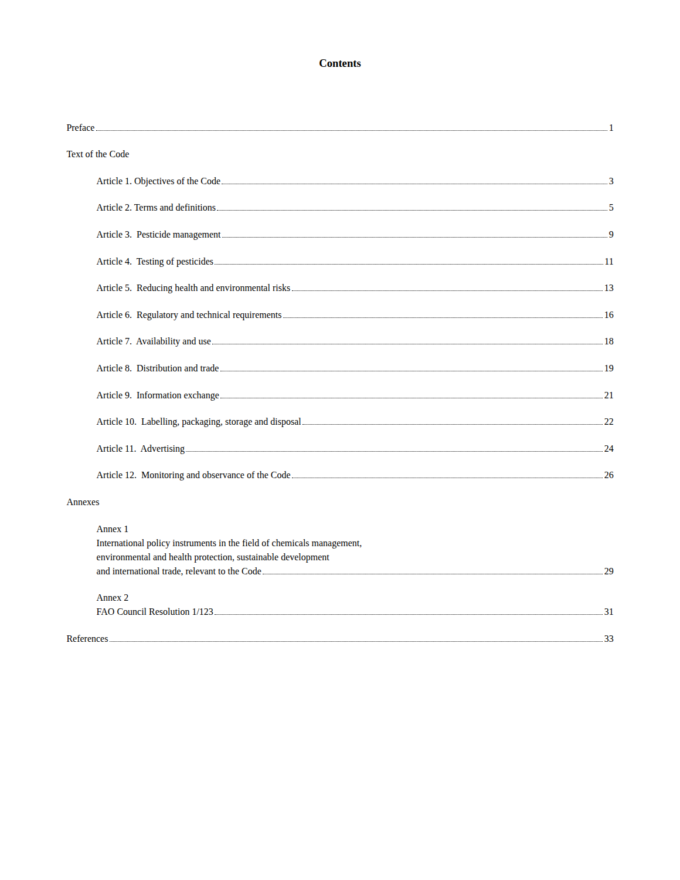Contents
Preface 1
Text of the Code
Article 1. Objectives of the Code 3
Article 2. Terms and definitions 5
Article 3. Pesticide management 9
Article 4. Testing of pesticides 11
Article 5. Reducing health and environmental risks 13
Article 6. Regulatory and technical requirements 16
Article 7. Availability and use 18
Article 8. Distribution and trade 19
Article 9. Information exchange 21
Article 10. Labelling, packaging, storage and disposal 22
Article 11. Advertising 24
Article 12. Monitoring and observance of the Code 26
Annexes
Annex 1 International policy instruments in the field of chemicals management, environmental and health protection, sustainable development and international trade, relevant to the Code 29
Annex 2 FAO Council Resolution 1/123 31
References 33